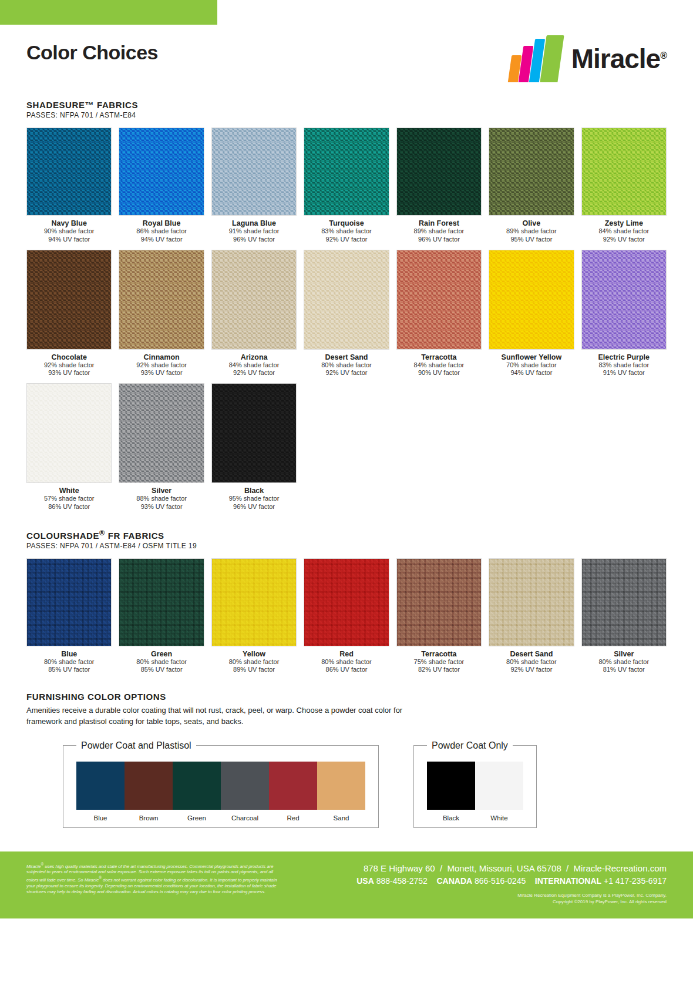Color Choices
Miracle®
ShadeSure™ Fabrics
Passes: NFPA 701 / ASTM-E84
Navy Blue
90% shade factor
94% UV factor
Royal Blue
86% shade factor
94% UV factor
Laguna Blue
91% shade factor
96% UV factor
Turquoise
83% shade factor
92% UV factor
Rain Forest
89% shade factor
96% UV factor
Olive
89% shade factor
95% UV factor
Zesty Lime
84% shade factor
92% UV factor
Chocolate
92% shade factor
93% UV factor
Cinnamon
92% shade factor
93% UV factor
Arizona
84% shade factor
92% UV factor
Desert Sand
80% shade factor
92% UV factor
Terracotta
84% shade factor
90% UV factor
Sunflower Yellow
70% shade factor
94% UV factor
Electric Purple
83% shade factor
91% UV factor
White
57% shade factor
86% UV factor
Silver
88% shade factor
93% UV factor
Black
95% shade factor
96% UV factor
Colourshade® FR Fabrics
Passes: NFPA 701 / ASTM-E84 / OSFM Title 19
Blue
80% shade factor
85% UV factor
Green
80% shade factor
85% UV factor
Yellow
80% shade factor
89% UV factor
Red
80% shade factor
86% UV factor
Terracotta
75% shade factor
82% UV factor
Desert Sand
80% shade factor
92% UV factor
Silver
80% shade factor
81% UV factor
Furnishing Color Options
Amenities receive a durable color coating that will not rust, crack, peel, or warp. Choose a powder coat color for framework and plastisol coating for table tops, seats, and backs.
Powder Coat and Plastisol
Blue
Brown
Green
Charcoal
Red
Sand
Powder Coat Only
Black
White
Miracle® uses high quality materials and state of the art manufacturing processes. Commercial playgrounds and products are subjected to years of environmental and solar exposure. Such extreme exposure takes its toll on paints and pigments, and all colors will fade over time. So Miracle® does not warrant against color fading or discoloration. It is important to properly maintain your playground to ensure its longevity. Depending on environmental conditions at your location, the installation of fabric shade structures may help to delay fading and discoloration. Actual colors in catalog may vary due to four color printing process.
878 E Highway 60 / Monett, Missouri, USA 65708 / Miracle-Recreation.com
USA 888-458-2752 CANADA 866-516-0245 INTERNATIONAL +1 417-235-6917
Miracle Recreation Equipment Company is a PlayPower, Inc. Company.
Copyright ©2019 by PlayPower, Inc. All rights reserved